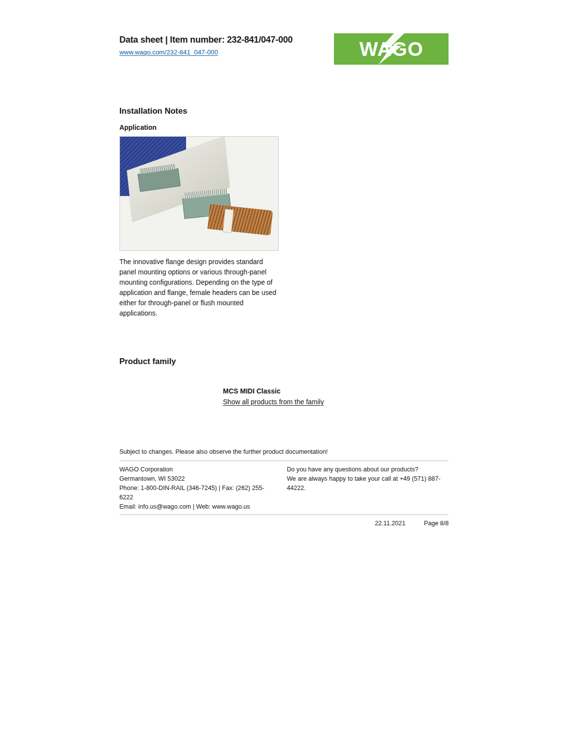Data sheet | Item number: 232-841/047-000
www.wago.com/232-841_047-000
WAGO
Installation Notes
Application
The innovative flange design provides standard panel mounting options or various through-panel mounting configurations. Depending on the type of application and flange, female headers can be used either for through-panel or flush mounted applications.
Product family
MCS MIDI Classic
Show all products from the family
Subject to changes. Please also observe the further product documentation!
WAGO Corporation
Germantown, WI 53022
Phone: 1-800-DIN-RAIL (346-7245) | Fax: (262) 255-6222
Email: info.us@wago.com | Web: www.wago.us
Do you have any questions about our products?
We are always happy to take your call at +49 (571) 887-44222.
22.11.2021 Page 8/8